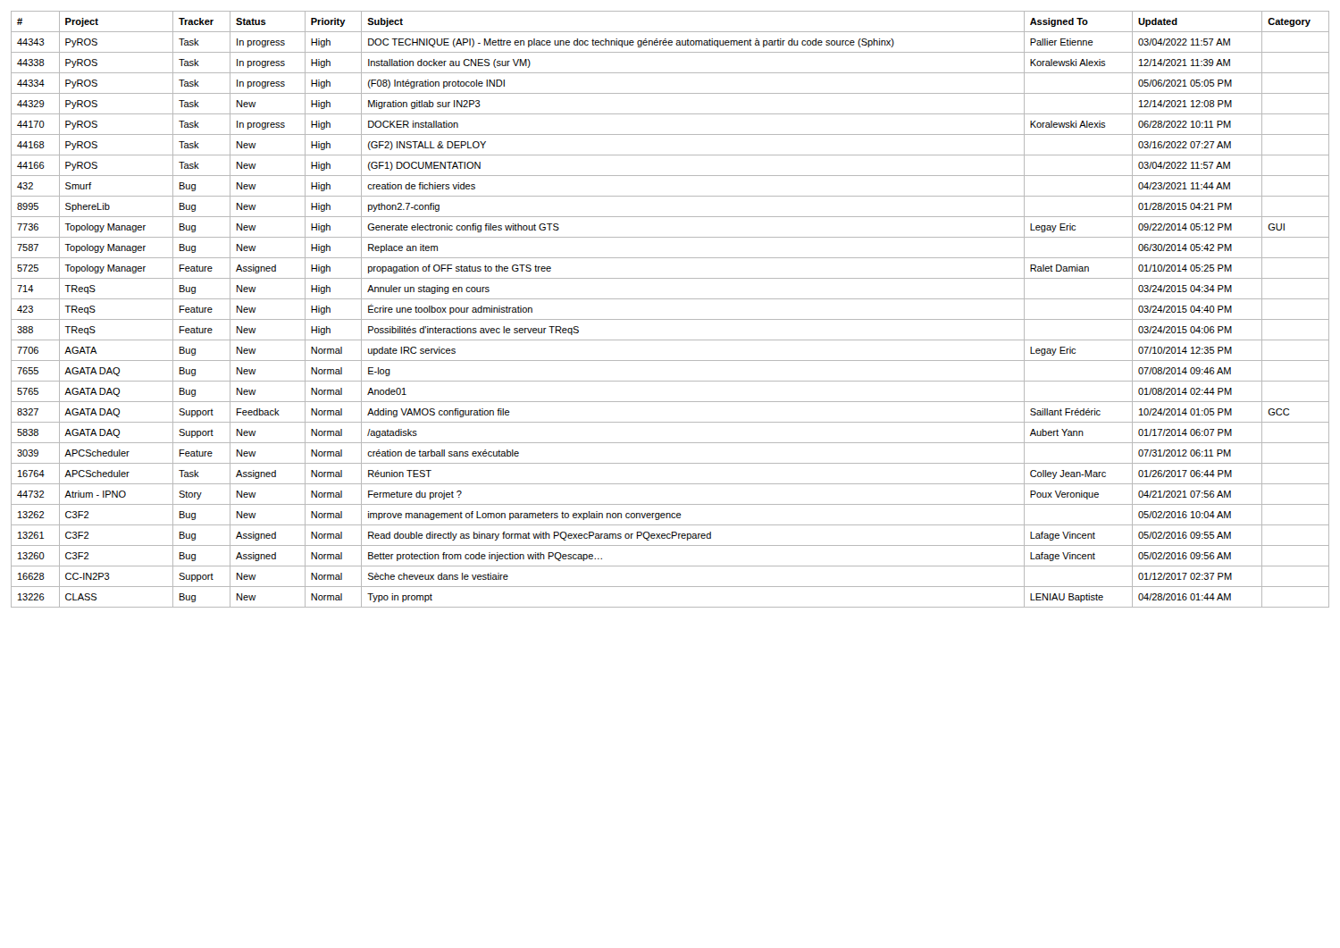| # | Project | Tracker | Status | Priority | Subject | Assigned To | Updated | Category |
| --- | --- | --- | --- | --- | --- | --- | --- | --- |
| 44343 | PyROS | Task | In progress | High | DOC TECHNIQUE (API) - Mettre en place une doc technique générée automatiquement à partir du code source (Sphinx) | Pallier Etienne | 03/04/2022 11:57 AM | |
| 44338 | PyROS | Task | In progress | High | Installation docker au CNES (sur VM) | Koralewski Alexis | 12/14/2021 11:39 AM | |
| 44334 | PyROS | Task | In progress | High | (F08) Intégration protocole INDI | | 05/06/2021 05:05 PM | |
| 44329 | PyROS | Task | New | High | Migration gitlab sur IN2P3 | | 12/14/2021 12:08 PM | |
| 44170 | PyROS | Task | In progress | High | DOCKER installation | Koralewski Alexis | 06/28/2022 10:11 PM | |
| 44168 | PyROS | Task | New | High | (GF2) INSTALL & DEPLOY | | 03/16/2022 07:27 AM | |
| 44166 | PyROS | Task | New | High | (GF1) DOCUMENTATION | | 03/04/2022 11:57 AM | |
| 432 | Smurf | Bug | New | High | creation de fichiers vides | | 04/23/2021 11:44 AM | |
| 8995 | SphereLib | Bug | New | High | python2.7-config | | 01/28/2015 04:21 PM | |
| 7736 | Topology Manager | Bug | New | High | Generate electronic config files without GTS | Legay Eric | 09/22/2014 05:12 PM | GUI |
| 7587 | Topology Manager | Bug | New | High | Replace an item | | 06/30/2014 05:42 PM | |
| 5725 | Topology Manager | Feature | Assigned | High | propagation of OFF status to the GTS tree | Ralet Damian | 01/10/2014 05:25 PM | |
| 714 | TReqS | Bug | New | High | Annuler un staging en cours | | 03/24/2015 04:34 PM | |
| 423 | TReqS | Feature | New | High | Écrire une toolbox pour administration | | 03/24/2015 04:40 PM | |
| 388 | TReqS | Feature | New | High | Possibilités d'interactions avec le serveur TReqS | | 03/24/2015 04:06 PM | |
| 7706 | AGATA | Bug | New | Normal | update IRC services | Legay Eric | 07/10/2014 12:35 PM | |
| 7655 | AGATA DAQ | Bug | New | Normal | E-log | | 07/08/2014 09:46 AM | |
| 5765 | AGATA DAQ | Bug | New | Normal | Anode01 | | 01/08/2014 02:44 PM | |
| 8327 | AGATA DAQ | Support | Feedback | Normal | Adding VAMOS configuration file | Saillant Frédéric | 10/24/2014 01:05 PM | GCC |
| 5838 | AGATA DAQ | Support | New | Normal | /agatadisks | Aubert Yann | 01/17/2014 06:07 PM | |
| 3039 | APCScheduler | Feature | New | Normal | création de tarball sans exécutable | | 07/31/2012 06:11 PM | |
| 16764 | APCScheduler | Task | Assigned | Normal | Réunion TEST | Colley Jean-Marc | 01/26/2017 06:44 PM | |
| 44732 | Atrium - IPNO | Story | New | Normal | Fermeture du projet ? | Poux Veronique | 04/21/2021 07:56 AM | |
| 13262 | C3F2 | Bug | New | Normal | improve management of Lomon parameters to explain non convergence | | 05/02/2016 10:04 AM | |
| 13261 | C3F2 | Bug | Assigned | Normal | Read double directly as binary format with PQexecParams or PQexecPrepared | Lafage Vincent | 05/02/2016 09:55 AM | |
| 13260 | C3F2 | Bug | Assigned | Normal | Better protection from code injection with PQescape… | Lafage Vincent | 05/02/2016 09:56 AM | |
| 16628 | CC-IN2P3 | Support | New | Normal | Sèche cheveux dans le vestiaire | | 01/12/2017 02:37 PM | |
| 13226 | CLASS | Bug | New | Normal | Typo in prompt | LENIAU Baptiste | 04/28/2016 01:44 AM | |